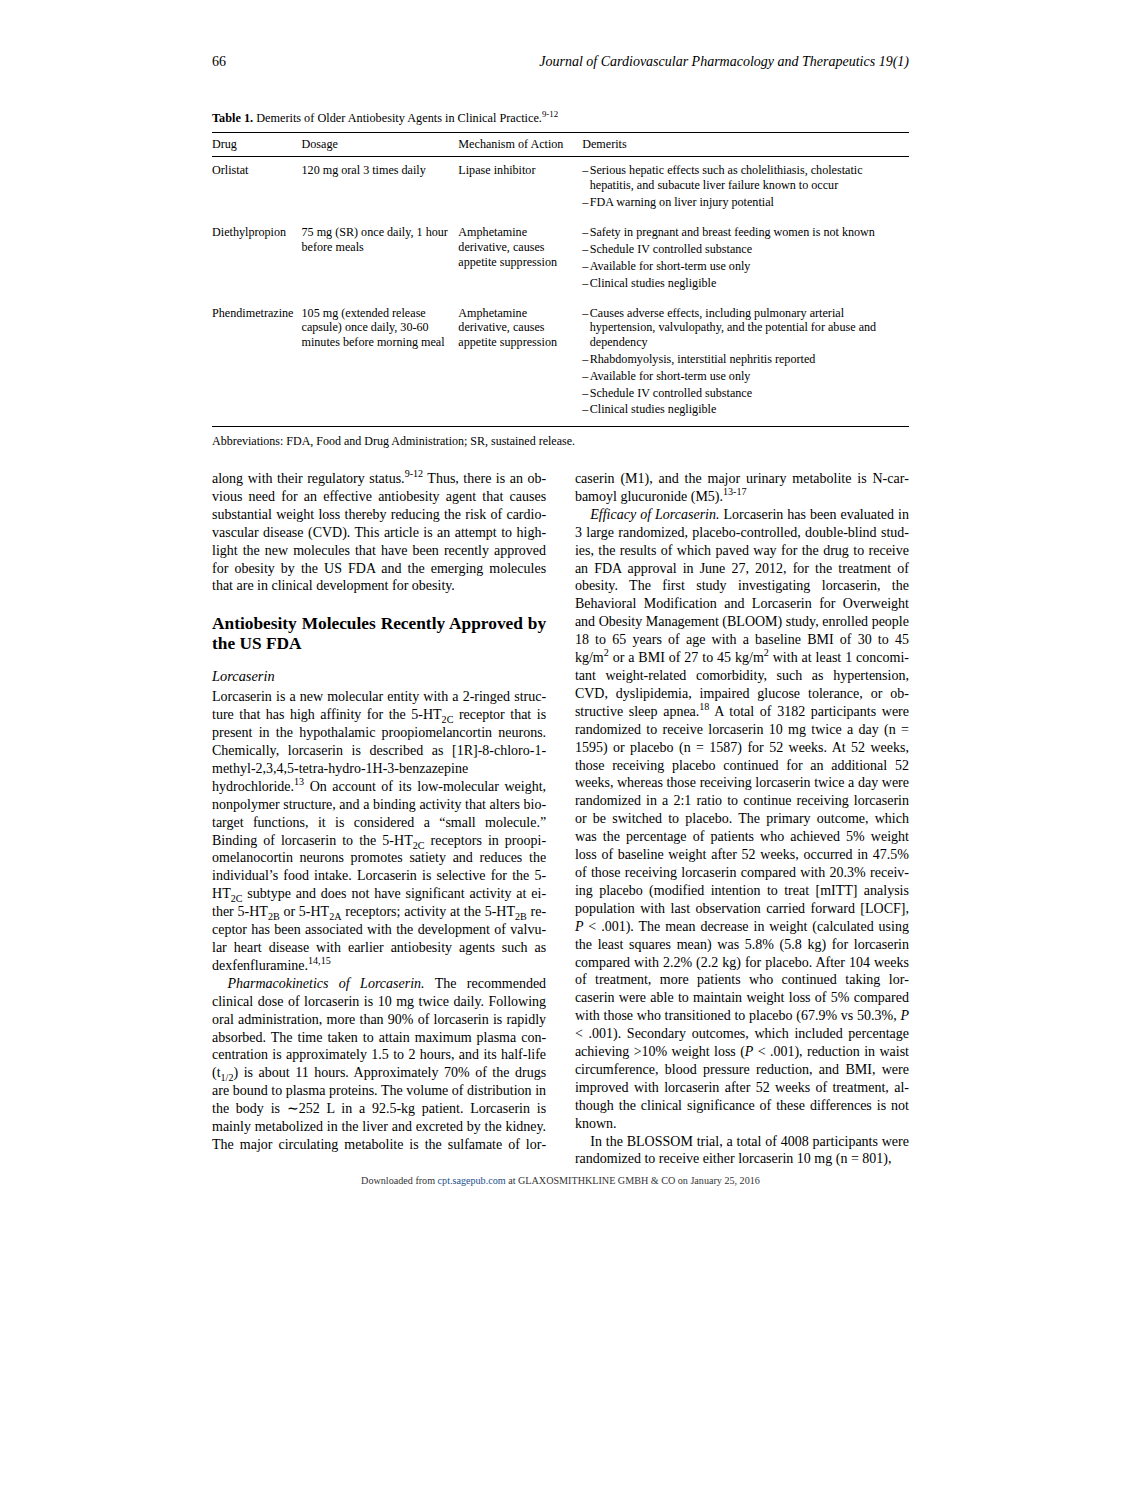66 Journal of Cardiovascular Pharmacology and Therapeutics 19(1)
Table 1. Demerits of Older Antiobesity Agents in Clinical Practice.9-12
| Drug | Dosage | Mechanism of Action | Demerits |
| --- | --- | --- | --- |
| Orlistat | 120 mg oral 3 times daily | Lipase inhibitor | Serious hepatic effects such as cholelithiasis, cholestatic hepatitis, and subacute liver failure known to occur FDA warning on liver injury potential |
| Diethylpropion | 75 mg (SR) once daily, 1 hour before meals | Amphetamine derivative, causes appetite suppression | Safety in pregnant and breast feeding women is not known Schedule IV controlled substance Available for short-term use only Clinical studies negligible |
| Phendimetrazine | 105 mg (extended release capsule) once daily, 30-60 minutes before morning meal | Amphetamine derivative, causes appetite suppression | Causes adverse effects, including pulmonary arterial hypertension, valvulopathy, and the potential for abuse and dependency Rhabdomyolysis, interstitial nephritis reported Available for short-term use only Schedule IV controlled substance Clinical studies negligible |
Abbreviations: FDA, Food and Drug Administration; SR, sustained release.
along with their regulatory status.9-12 Thus, there is an obvious need for an effective antiobesity agent that causes substantial weight loss thereby reducing the risk of cardiovascular disease (CVD). This article is an attempt to highlight the new molecules that have been recently approved for obesity by the US FDA and the emerging molecules that are in clinical development for obesity.
Antiobesity Molecules Recently Approved by the US FDA
Lorcaserin
Lorcaserin is a new molecular entity with a 2-ringed structure that has high affinity for the 5-HT2C receptor that is present in the hypothalamic proopiomelancortin neurons. Chemically, lorcaserin is described as [1R]-8-chloro-1-methyl-2,3,4,5-tetra-hydro-1H-3-benzazepine hydrochloride.13 On account of its low-molecular weight, nonpolymer structure, and a binding activity that alters biotarget functions, it is considered a “small molecule.” Binding of lorcaserin to the 5-HT2C receptors in proopiomelanocortin neurons promotes satiety and reduces the individual’s food intake. Lorcaserin is selective for the 5-HT2C subtype and does not have significant activity at either 5-HT2B or 5-HT2A receptors; activity at the 5-HT2B receptor has been associated with the development of valvular heart disease with earlier antiobesity agents such as dexfenfluramine.14,15
Pharmacokinetics of Lorcaserin. The recommended clinical dose of lorcaserin is 10 mg twice daily. Following oral administration, more than 90% of lorcaserin is rapidly absorbed. The time taken to attain maximum plasma concentration is approximately 1.5 to 2 hours, and its half-life (t1/2) is about 11 hours. Approximately 70% of the drugs are bound to plasma proteins. The volume of distribution in the body is ∼252 L in a 92.5-kg patient. Lorcaserin is mainly metabolized in the liver and excreted by the kidney. The major circulating metabolite is the sulfamate of lorcaserin (M1), and the major urinary metabolite is N-carbamoyl glucuronide (M5).13-17
Efficacy of Lorcaserin. Lorcaserin has been evaluated in 3 large randomized, placebo-controlled, double-blind studies, the results of which paved way for the drug to receive an FDA approval in June 27, 2012, for the treatment of obesity. The first study investigating lorcaserin, the Behavioral Modification and Lorcaserin for Overweight and Obesity Management (BLOOM) study, enrolled people 18 to 65 years of age with a baseline BMI of 30 to 45 kg/m2 or a BMI of 27 to 45 kg/m2 with at least 1 concomitant weight-related comorbidity, such as hypertension, CVD, dyslipidemia, impaired glucose tolerance, or obstructive sleep apnea.18 A total of 3182 participants were randomized to receive lorcaserin 10 mg twice a day (n = 1595) or placebo (n = 1587) for 52 weeks. At 52 weeks, those receiving placebo continued for an additional 52 weeks, whereas those receiving lorcaserin twice a day were randomized in a 2:1 ratio to continue receiving lorcaserin or be switched to placebo. The primary outcome, which was the percentage of patients who achieved 5% weight loss of baseline weight after 52 weeks, occurred in 47.5% of those receiving lorcaserin compared with 20.3% receiving placebo (modified intention to treat [mITT] analysis population with last observation carried forward [LOCF], P < .001). The mean decrease in weight (calculated using the least squares mean) was 5.8% (5.8 kg) for lorcaserin compared with 2.2% (2.2 kg) for placebo. After 104 weeks of treatment, more patients who continued taking lorcaserin were able to maintain weight loss of 5% compared with those who transitioned to placebo (67.9% vs 50.3%, P < .001). Secondary outcomes, which included percentage achieving >10% weight loss (P < .001), reduction in waist circumference, blood pressure reduction, and BMI, were improved with lorcaserin after 52 weeks of treatment, although the clinical significance of these differences is not known.
In the BLOSSOM trial, a total of 4008 participants were randomized to receive either lorcaserin 10 mg (n = 801),
Downloaded from cpt.sagepub.com at GLAXOSMITHKLINE GMBH & CO on January 25, 2016